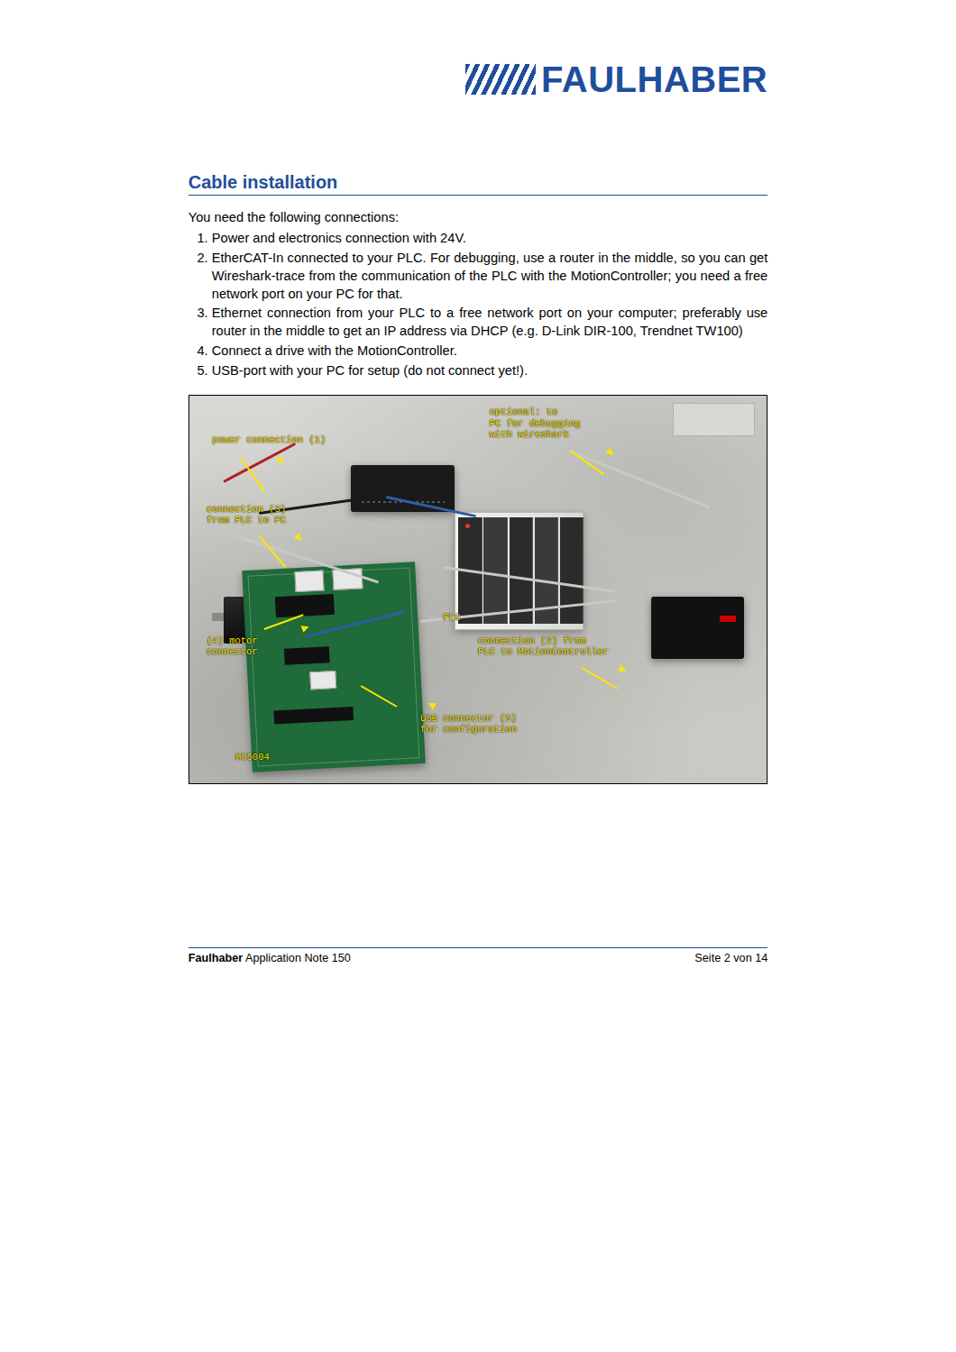FAULHABER
Cable installation
You need the following connections:
Power and electronics connection with 24V.
EtherCAT-In connected to your PLC. For debugging, use a router in the middle, so you can get Wireshark-trace from the communication of the PLC with the MotionController; you need a free network port on your PC for that.
Ethernet connection from your PLC to a free network port on your computer; preferably use router in the middle to get an IP address via DHCP (e.g. D-Link DIR-100, Trendnet TW100)
Connect a drive with the MotionController.
USB-port with your PC for setup (do not connect yet!).
power connection (1)
optional: to
PC for debugging
with wireshark
connection (3)
from PLC to PC
PLC
(4) motor
connector
connection (2) from
PLC to MotionController
USB connector (5)
for configuration
MC5004
Faulhaber Application Note 150
Seite 2 von 14